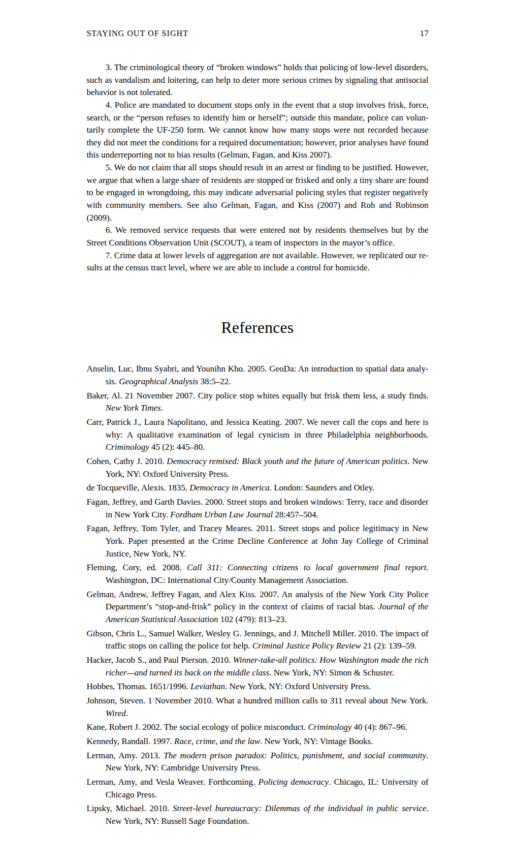Staying out of sight 17
3. The criminological theory of “broken windows” holds that policing of low-level disorders, such as vandalism and loitering, can help to deter more serious crimes by signaling that antisocial behavior is not tolerated.
4. Police are mandated to document stops only in the event that a stop involves frisk, force, search, or the “person refuses to identify him or herself”; outside this mandate, police can voluntarily complete the UF-250 form. We cannot know how many stops were not recorded because they did not meet the conditions for a required documentation; however, prior analyses have found this underreporting not to bias results (Gelman, Fagan, and Kiss 2007).
5. We do not claim that all stops should result in an arrest or finding to be justified. However, we argue that when a large share of residents are stopped or frisked and only a tiny share are found to be engaged in wrongdoing, this may indicate adversarial policing styles that register negatively with community members. See also Gelman, Fagan, and Kiss (2007) and Roh and Robinson (2009).
6. We removed service requests that were entered not by residents themselves but by the Street Conditions Observation Unit (SCOUT), a team of inspectors in the mayor’s office.
7. Crime data at lower levels of aggregation are not available. However, we replicated our results at the census tract level, where we are able to include a control for homicide.
References
Anselin, Luc, Ibnu Syabri, and Younihn Kho. 2005. GeoDa: An introduction to spatial data analysis. Geographical Analysis 38:5–22.
Baker, Al. 21 November 2007. City police stop whites equally but frisk them less, a study finds. New York Times.
Carr, Patrick J., Laura Napolitano, and Jessica Keating. 2007. We never call the cops and here is why: A qualitative examination of legal cynicism in three Philadelphia neighborhoods. Criminology 45 (2): 445–80.
Cohen, Cathy J. 2010. Democracy remixed: Black youth and the future of American politics. New York, NY: Oxford University Press.
de Tocqueville, Alexis. 1835. Democracy in America. London: Saunders and Otley.
Fagan, Jeffrey, and Garth Davies. 2000. Street stops and broken windows: Terry, race and disorder in New York City. Fordham Urban Law Journal 28:457–504.
Fagan, Jeffrey, Tom Tyler, and Tracey Meares. 2011. Street stops and police legitimacy in New York. Paper presented at the Crime Decline Conference at John Jay College of Criminal Justice, New York, NY.
Fleming, Cory, ed. 2008. Call 311: Connecting citizens to local government final report. Washington, DC: International City/County Management Association.
Gelman, Andrew, Jeffrey Fagan, and Alex Kiss. 2007. An analysis of the New York City Police Department’s “stop-and-frisk” policy in the context of claims of racial bias. Journal of the American Statistical Association 102 (479): 813–23.
Gibson, Chris L., Samuel Walker, Wesley G. Jennings, and J. Mitchell Miller. 2010. The impact of traffic stops on calling the police for help. Criminal Justice Policy Review 21 (2): 139–59.
Hacker, Jacob S., and Paul Pierson. 2010. Winner-take-all politics: How Washington made the rich richer—and turned its back on the middle class. New York, NY: Simon & Schuster.
Hobbes, Thomas. 1651/1996. Leviathan. New York, NY: Oxford University Press.
Johnson, Steven. 1 November 2010. What a hundred million calls to 311 reveal about New York. Wired.
Kane, Robert J. 2002. The social ecology of police misconduct. Criminology 40 (4): 867–96.
Kennedy, Randall. 1997. Race, crime, and the law. New York, NY: Vintage Books.
Lerman, Amy. 2013. The modern prison paradox: Politics, punishment, and social community. New York, NY: Cambridge University Press.
Lerman, Amy, and Vesla Weaver. Forthcoming. Policing democracy. Chicago, IL: University of Chicago Press.
Lipsky, Michael. 2010. Street-level bureaucracy: Dilemmas of the individual in public service. New York, NY: Russell Sage Foundation.